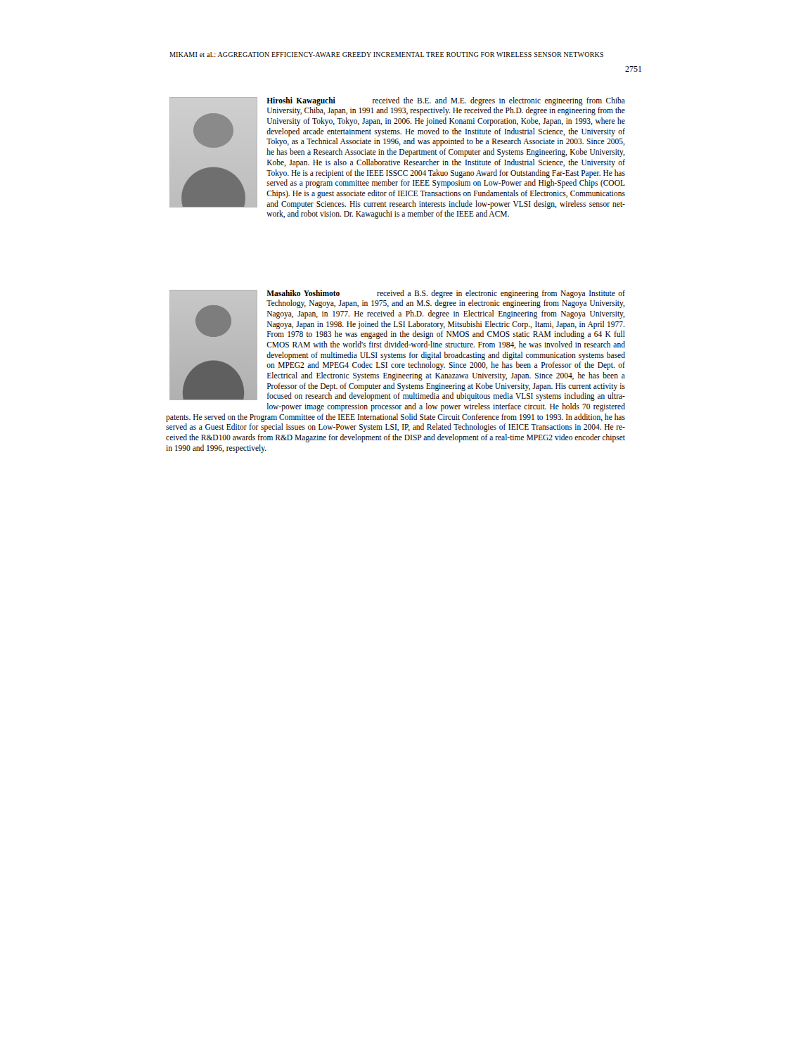MIKAMI et al.: AGGREGATION EFFICIENCY-AWARE GREEDY INCREMENTAL TREE ROUTING FOR WIRELESS SENSOR NETWORKS
2751
Hiroshi Kawaguchi received the B.E. and M.E. degrees in electronic engineering from Chiba University, Chiba, Japan, in 1991 and 1993, respectively. He received the Ph.D. degree in engineering from the University of Tokyo, Tokyo, Japan, in 2006. He joined Konami Corporation, Kobe, Japan, in 1993, where he developed arcade entertainment systems. He moved to the Institute of Industrial Science, the University of Tokyo, as a Technical Associate in 1996, and was appointed to be a Research Associate in 2003. Since 2005, he has been a Research Associate in the Department of Computer and Systems Engineering, Kobe University, Kobe, Japan. He is also a Collaborative Researcher in the Institute of Industrial Science, the University of Tokyo. He is a recipient of the IEEE ISSCC 2004 Takuo Sugano Award for Outstanding Far-East Paper. He has served as a program committee member for IEEE Symposium on Low-Power and High-Speed Chips (COOL Chips). He is a guest associate editor of IEICE Transactions on Fundamentals of Electronics, Communications and Computer Sciences. His current research interests include low-power VLSI design, wireless sensor network, and robot vision. Dr. Kawaguchi is a member of the IEEE and ACM.
Masahiko Yoshimoto received a B.S. degree in electronic engineering from Nagoya Institute of Technology, Nagoya, Japan, in 1975, and an M.S. degree in electronic engineering from Nagoya University, Nagoya, Japan, in 1977. He received a Ph.D. degree in Electrical Engineering from Nagoya University, Nagoya, Japan in 1998. He joined the LSI Laboratory, Mitsubishi Electric Corp., Itami, Japan, in April 1977. From 1978 to 1983 he was engaged in the design of NMOS and CMOS static RAM including a 64 K full CMOS RAM with the world's first divided-word-line structure. From 1984, he was involved in research and development of multimedia ULSI systems for digital broadcasting and digital communication systems based on MPEG2 and MPEG4 Codec LSI core technology. Since 2000, he has been a Professor of the Dept. of Electrical and Electronic Systems Engineering at Kanazawa University, Japan. Since 2004, he has been a Professor of the Dept. of Computer and Systems Engineering at Kobe University, Japan. His current activity is focused on research and development of multimedia and ubiquitous media VLSI systems including an ultra-low-power image compression processor and a low power wireless interface circuit. He holds 70 registered patents. He served on the Program Committee of the IEEE International Solid State Circuit Conference from 1991 to 1993. In addition, he has served as a Guest Editor for special issues on Low-Power System LSI, IP, and Related Technologies of IEICE Transactions in 2004. He received the R&D100 awards from R&D Magazine for development of the DISP and development of a real-time MPEG2 video encoder chipset in 1990 and 1996, respectively.